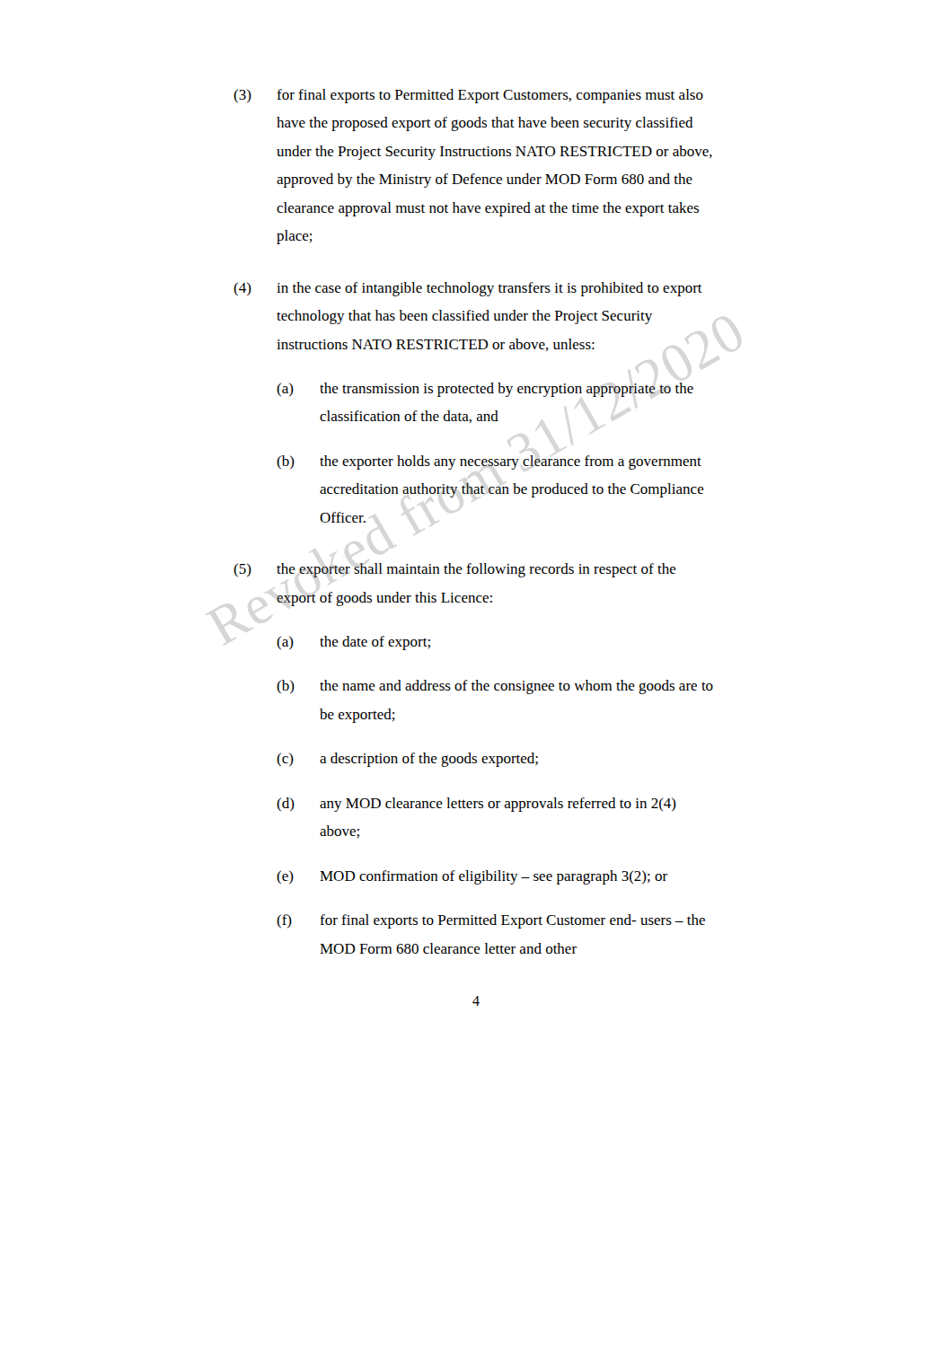Revoked from 31/12/2020
(3) for final exports to Permitted Export Customers, companies must also have the proposed export of goods that have been security classified under the Project Security Instructions NATO RESTRICTED or above, approved by the Ministry of Defence under MOD Form 680 and the clearance approval must not have expired at the time the export takes place;
(4) in the case of intangible technology transfers it is prohibited to export technology that has been classified under the Project Security instructions NATO RESTRICTED or above, unless:
(a) the transmission is protected by encryption appropriate to the classification of the data, and
(b) the exporter holds any necessary clearance from a government accreditation authority that can be produced to the Compliance Officer.
(5) the exporter shall maintain the following records in respect of the export of goods under this Licence:
(a) the date of export;
(b) the name and address of the consignee to whom the goods are to be exported;
(c) a description of the goods exported;
(d) any MOD clearance letters or approvals referred to in 2(4) above;
(e) MOD confirmation of eligibility – see paragraph 3(2); or
(f) for final exports to Permitted Export Customer end- users – the MOD Form 680 clearance letter and other
4